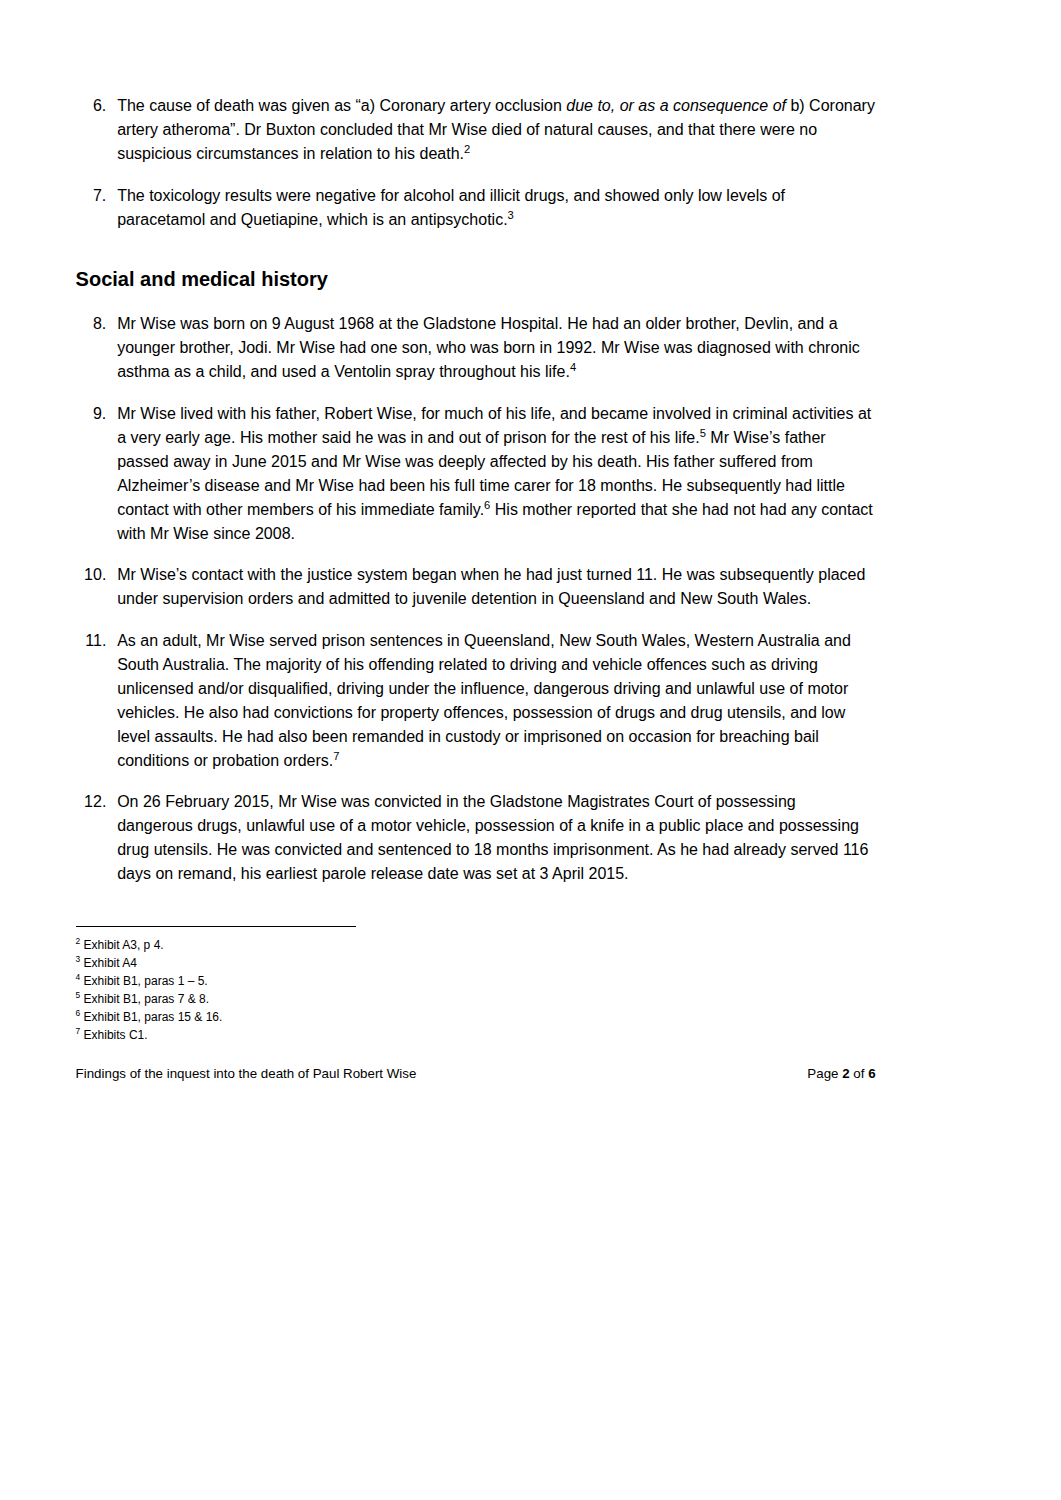The cause of death was given as “a) Coronary artery occlusion due to, or as a consequence of b) Coronary artery atheroma”. Dr Buxton concluded that Mr Wise died of natural causes, and that there were no suspicious circumstances in relation to his death.2
The toxicology results were negative for alcohol and illicit drugs, and showed only low levels of paracetamol and Quetiapine, which is an antipsychotic.3
Social and medical history
Mr Wise was born on 9 August 1968 at the Gladstone Hospital. He had an older brother, Devlin, and a younger brother, Jodi. Mr Wise had one son, who was born in 1992. Mr Wise was diagnosed with chronic asthma as a child, and used a Ventolin spray throughout his life.4
Mr Wise lived with his father, Robert Wise, for much of his life, and became involved in criminal activities at a very early age. His mother said he was in and out of prison for the rest of his life.5 Mr Wise’s father passed away in June 2015 and Mr Wise was deeply affected by his death. His father suffered from Alzheimer’s disease and Mr Wise had been his full time carer for 18 months. He subsequently had little contact with other members of his immediate family.6 His mother reported that she had not had any contact with Mr Wise since 2008.
Mr Wise’s contact with the justice system began when he had just turned 11. He was subsequently placed under supervision orders and admitted to juvenile detention in Queensland and New South Wales.
As an adult, Mr Wise served prison sentences in Queensland, New South Wales, Western Australia and South Australia. The majority of his offending related to driving and vehicle offences such as driving unlicensed and/or disqualified, driving under the influence, dangerous driving and unlawful use of motor vehicles. He also had convictions for property offences, possession of drugs and drug utensils, and low level assaults. He had also been remanded in custody or imprisoned on occasion for breaching bail conditions or probation orders.7
On 26 February 2015, Mr Wise was convicted in the Gladstone Magistrates Court of possessing dangerous drugs, unlawful use of a motor vehicle, possession of a knife in a public place and possessing drug utensils. He was convicted and sentenced to 18 months imprisonment. As he had already served 116 days on remand, his earliest parole release date was set at 3 April 2015.
2 Exhibit A3, p 4.
3 Exhibit A4
4 Exhibit B1, paras 1 – 5.
5 Exhibit B1, paras 7 & 8.
6 Exhibit B1, paras 15 & 16.
7 Exhibits C1.
Findings of the inquest into the death of Paul Robert Wise Page 2 of 6